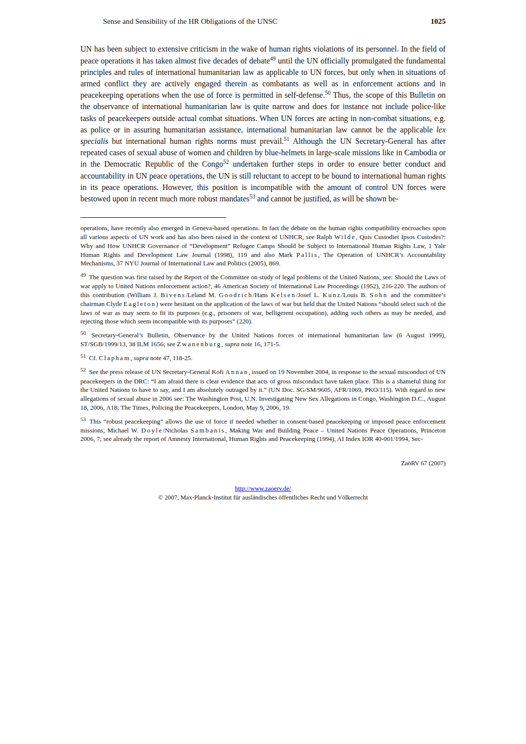Sense and Sensibility of the HR Obligations of the UNSC 1025
UN has been subject to extensive criticism in the wake of human rights violations of its personnel. In the field of peace operations it has taken almost five decades of debate49 until the UN officially promulgated the fundamental principles and rules of international humanitarian law as applicable to UN forces, but only when in situations of armed conflict they are actively engaged therein as combatants as well as in enforcement actions and in peacekeeping operations when the use of force is permitted in self-defense.50 Thus, the scope of this Bulletin on the observance of international humanitarian law is quite narrow and does for instance not include police-like tasks of peacekeepers outside actual combat situations. When UN forces are acting in non-combat situations, e.g. as police or in assuring humanitarian assistance, international humanitarian law cannot be the applicable lex specialis but international human rights norms must prevail.51 Although the UN Secretary-General has after repeated cases of sexual abuse of women and children by blue-helmets in large-scale missions like in Cambodia or in the Democratic Republic of the Congo52 undertaken further steps in order to ensure better conduct and accountability in UN peace operations, the UN is still reluctant to accept to be bound to international human rights in its peace operations. However, this position is incompatible with the amount of control UN forces were bestowed upon in recent much more robust mandates53 and cannot be justified, as will be shown be-
operations, have recently also emerged in Geneva-based operations. In fact the debate on the human rights compatibility encroaches upon all various aspects of UN work and has also been raised in the context of UNHCR, see Ralph Wilde, Quis Custodiet Ipsos Custodes?: Why and How UNHCR Governance of “Development” Refugee Camps Should be Subject to International Human Rights Law, 1 Yale Human Rights and Development Law Journal (1998), 119 and also Mark Pallis, The Operation of UNHCR’s Accountability Mechanisms, 37 NYU Journal of International Law and Politics (2005), 869.
49 The question was first raised by the Report of the Committee on study of legal problems of the United Nations, see: Should the Laws of war apply to United Nations enforcement action?, 46 American Society of International Law Proceedings (1952), 216-220. The authors of this contribution (William J. Bivens/Leland M. Goodrich/Hans Kelsen/Josef L. Kunz/Louis B. Sohn and the committee’s chairman Clyde Eagleton) were hesitant on the application of the laws of war but held that the United Nations “should select such of the laws of war as may seem to fit its purposes (e.g., prisoners of war, belligerent occupation), adding such others as may be needed, and rejecting those which seem incompatible with its purposes” (220).
50 Secretary-General’s Bulletin, Observance by the United Nations forces of international humanitarian law (6 August 1999), ST/SGB/1999/13, 38 ILM 1656; see Zwanenburg, supra note 16, 171-5.
51 Cf. Clapham, supra note 47, 118-25.
52 See the press release of UN Secretary-General Kofi Annan, issued on 19 November 2004, in response to the sexual misconduct of UN peacekeepers in the DRC: “I am afraid there is clear evidence that acts of gross misconduct have taken place. This is a shameful thing for the United Nations to have to say, and I am absolutely outraged by it.” (UN Doc. SG/SM/9605, AFR/1069, PKO/115). With regard to new allegations of sexual abuse in 2006 see: The Washington Post, U.N. Investigating New Sex Allegations in Congo, Washington D.C., August 18, 2006, A18; The Times, Policing the Peacekeepers, London, May 9, 2006, 19.
53 This “robust peacekeeping” allows the use of force if needed whether in consent-based peacekeeping or imposed peace enforcement missions, Michael W. Doyle/Nicholas Sambanis, Making War and Building Peace – United Nations Peace Operations, Princeton 2006, 7; see already the report of Amnesty International, Human Rights and Peacekeeping (1994), AI Index IOR 40-001/1994, Sec-
ZaöRV 67 (2007)
http://www.zaoerv.de/
© 2007, Max-Planck-Institut für ausländisches öffentliches Recht und Völkerrecht